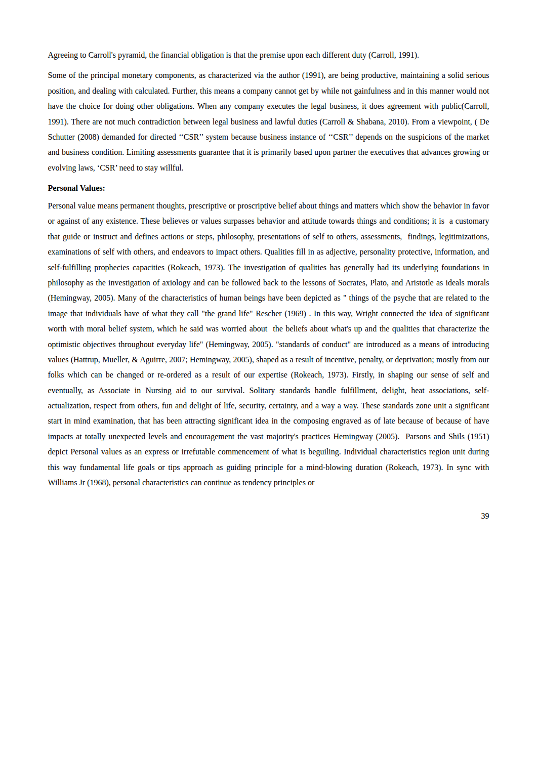Agreeing to Carroll's pyramid, the financial obligation is that the premise upon each different duty (Carroll, 1991).
Some of the principal monetary components, as characterized via the author (1991), are being productive, maintaining a solid serious position, and dealing with calculated. Further, this means a company cannot get by while not gainfulness and in this manner would not have the choice for doing other obligations. When any company executes the legal business, it does agreement with public(Carroll, 1991). There are not much contradiction between legal business and lawful duties (Carroll & Shabana, 2010). From a viewpoint, ( De Schutter (2008) demanded for directed ‘‘CSR’’ system because business instance of ‘‘CSR’’ depends on the suspicions of the market and business condition. Limiting assessments guarantee that it is primarily based upon partner the executives that advances growing or evolving laws, ‘CSR’ need to stay willful.
Personal Values:
Personal value means permanent thoughts, prescriptive or proscriptive belief about things and matters which show the behavior in favor or against of any existence. These believes or values surpasses behavior and attitude towards things and conditions; it is a customary that guide or instruct and defines actions or steps, philosophy, presentations of self to others, assessments, findings, legitimizations, examinations of self with others, and endeavors to impact others. Qualities fill in as adjective, personality protective, information, and self-fulfilling prophecies capacities (Rokeach, 1973). The investigation of qualities has generally had its underlying foundations in philosophy as the investigation of axiology and can be followed back to the lessons of Socrates, Plato, and Aristotle as ideals morals (Hemingway, 2005). Many of the characteristics of human beings have been depicted as " things of the psyche that are related to the image that individuals have of what they call "the grand life" Rescher (1969) . In this way, Wright connected the idea of significant worth with moral belief system, which he said was worried about the beliefs about what's up and the qualities that characterize the optimistic objectives throughout everyday life" (Hemingway, 2005). "standards of conduct" are introduced as a means of introducing values (Hattrup, Mueller, & Aguirre, 2007; Hemingway, 2005), shaped as a result of incentive, penalty, or deprivation; mostly from our folks which can be changed or re-ordered as a result of our expertise (Rokeach, 1973). Firstly, in shaping our sense of self and eventually, as Associate in Nursing aid to our survival. Solitary standards handle fulfillment, delight, heat associations, self-actualization, respect from others, fun and delight of life, security, certainty, and a way a way. These standards zone unit a significant start in mind examination, that has been attracting significant idea in the composing engraved as of late because of because of have impacts at totally unexpected levels and encouragement the vast majority's practices Hemingway (2005). Parsons and Shils (1951) depict Personal values as an express or irrefutable commencement of what is beguiling. Individual characteristics region unit during this way fundamental life goals or tips approach as guiding principle for a mind-blowing duration (Rokeach, 1973). In sync with Williams Jr (1968), personal characteristics can continue as tendency principles or
39